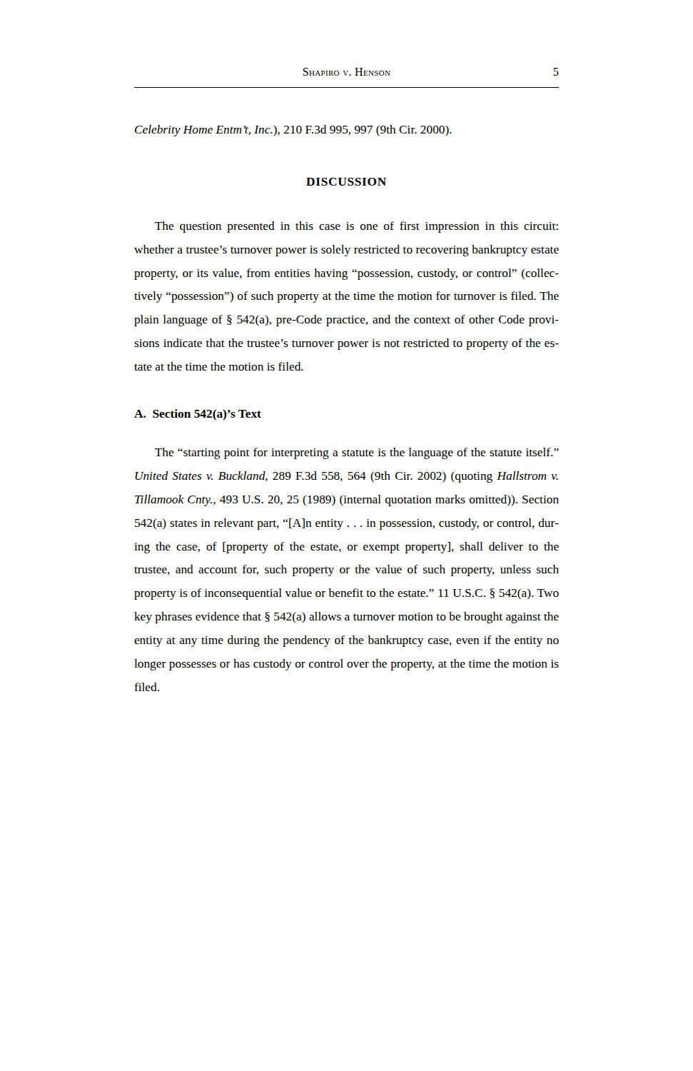Shapiro v. Henson 5
Celebrity Home Entm’t, Inc.), 210 F.3d 995, 997 (9th Cir. 2000).
DISCUSSION
The question presented in this case is one of first impression in this circuit: whether a trustee’s turnover power is solely restricted to recovering bankruptcy estate property, or its value, from entities having “possession, custody, or control” (collectively “possession”) of such property at the time the motion for turnover is filed. The plain language of § 542(a), pre-Code practice, and the context of other Code provisions indicate that the trustee’s turnover power is not restricted to property of the estate at the time the motion is filed.
A. Section 542(a)’s Text
The “starting point for interpreting a statute is the language of the statute itself.” United States v. Buckland, 289 F.3d 558, 564 (9th Cir. 2002) (quoting Hallstrom v. Tillamook Cnty., 493 U.S. 20, 25 (1989) (internal quotation marks omitted)). Section 542(a) states in relevant part, “[A]n entity . . . in possession, custody, or control, during the case, of [property of the estate, or exempt property], shall deliver to the trustee, and account for, such property or the value of such property, unless such property is of inconsequential value or benefit to the estate.” 11 U.S.C. § 542(a). Two key phrases evidence that § 542(a) allows a turnover motion to be brought against the entity at any time during the pendency of the bankruptcy case, even if the entity no longer possesses or has custody or control over the property, at the time the motion is filed.